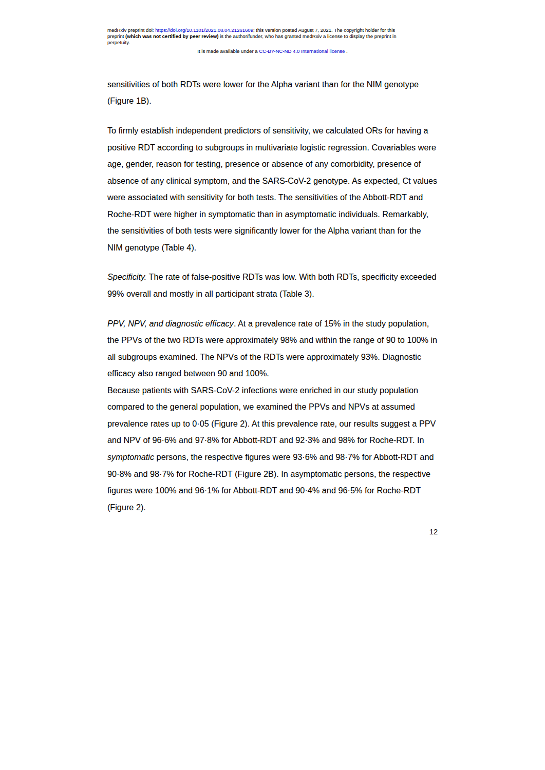medRxiv preprint doi: https://doi.org/10.1101/2021.08.04.21261609; this version posted August 7, 2021. The copyright holder for this
preprint (which was not certified by peer review) is the author/funder, who has granted medRxiv a license to display the preprint in
perpetuity.
It is made available under a CC-BY-NC-ND 4.0 International license .
sensitivities of both RDTs were lower for the Alpha variant than for the NIM genotype (Figure 1B).
To firmly establish independent predictors of sensitivity, we calculated ORs for having a positive RDT according to subgroups in multivariate logistic regression. Covariables were age, gender, reason for testing, presence or absence of any comorbidity, presence of absence of any clinical symptom, and the SARS-CoV-2 genotype. As expected, Ct values were associated with sensitivity for both tests. The sensitivities of the Abbott-RDT and Roche-RDT were higher in symptomatic than in asymptomatic individuals. Remarkably, the sensitivities of both tests were significantly lower for the Alpha variant than for the NIM genotype (Table 4).
Specificity. The rate of false-positive RDTs was low. With both RDTs, specificity exceeded 99% overall and mostly in all participant strata (Table 3).
PPV, NPV, and diagnostic efficacy. At a prevalence rate of 15% in the study population, the PPVs of the two RDTs were approximately 98% and within the range of 90 to 100% in all subgroups examined. The NPVs of the RDTs were approximately 93%. Diagnostic efficacy also ranged between 90 and 100%.
Because patients with SARS-CoV-2 infections were enriched in our study population compared to the general population, we examined the PPVs and NPVs at assumed prevalence rates up to 0·05 (Figure 2). At this prevalence rate, our results suggest a PPV and NPV of 96·6% and 97·8% for Abbott-RDT and 92·3% and 98% for Roche-RDT. In symptomatic persons, the respective figures were 93·6% and 98·7% for Abbott-RDT and 90·8% and 98·7% for Roche-RDT (Figure 2B). In asymptomatic persons, the respective figures were 100% and 96·1% for Abbott-RDT and 90·4% and 96·5% for Roche-RDT (Figure 2).
12